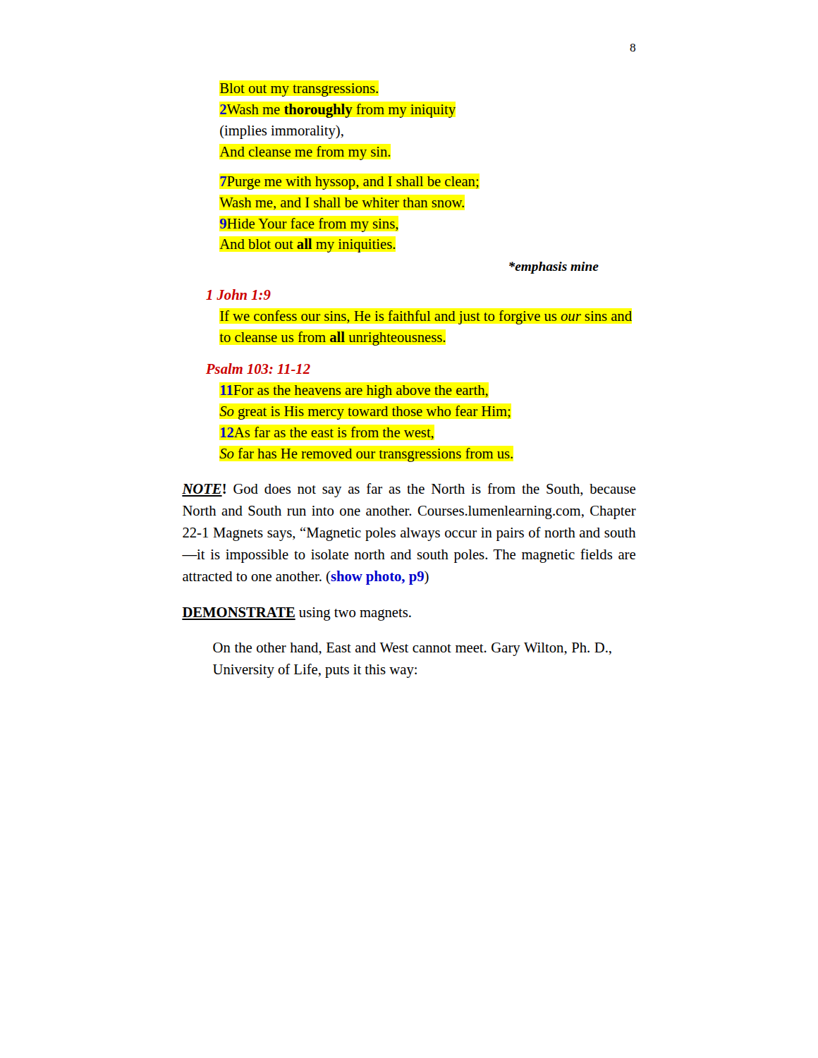8
Blot out my transgressions.
2 Wash me thoroughly from my iniquity
(implies immorality),
And cleanse me from my sin.
7 Purge me with hyssop, and I shall be clean;
Wash me, and I shall be whiter than snow.
9 Hide Your face from my sins,
And blot out all my iniquities.
*emphasis mine
1 John 1:9
If we confess our sins, He is faithful and just to forgive us our sins and to cleanse us from all unrighteousness.
Psalm 103: 11-12
11 For as the heavens are high above the earth,
So great is His mercy toward those who fear Him;
12 As far as the east is from the west,
So far has He removed our transgressions from us.
NOTE! God does not say as far as the North is from the South, because North and South run into one another. Courses.lumenlearning.com, Chapter 22-1 Magnets says, “Magnetic poles always occur in pairs of north and south—it is impossible to isolate north and south poles. The magnetic fields are attracted to one another. (show photo, p9)
DEMONSTRATE using two magnets.
On the other hand, East and West cannot meet. Gary Wilton, Ph. D., University of Life, puts it this way: